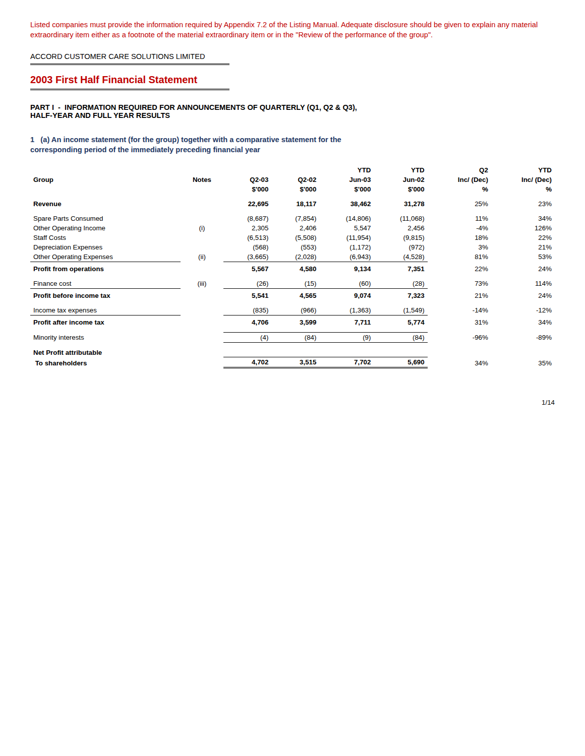Listed companies must provide the information required by Appendix 7.2 of the Listing Manual. Adequate disclosure should be given to explain any material extraordinary item either as a footnote of the material extraordinary item or in the "Review of the performance of the group".
ACCORD CUSTOMER CARE SOLUTIONS LIMITED
2003 First Half Financial Statement
PART I - INFORMATION REQUIRED FOR ANNOUNCEMENTS OF QUARTERLY (Q1, Q2 & Q3),
HALF-YEAR AND FULL YEAR RESULTS
1 (a) An income statement (for the group) together with a comparative statement for the
corresponding period of the immediately preceding financial year
| | | | | YTD | YTD | Q2 | YTD |
| --- | --- | --- | --- | --- | --- | --- | --- |
| Group | Notes | Q2-03 | Q2-02 | Jun-03 | Jun-02 | Inc/ (Dec) | Inc/ (Dec) |
| | | $'000 | $'000 | $'000 | $'000 | % | % |
| Revenue | | 22,695 | 18,117 | 38,462 | 31,278 | 25% | 23% |
| Spare Parts Consumed | | (8,687) | (7,854) | (14,806) | (11,068) | 11% | 34% |
| Other Operating Income | (i) | 2,305 | 2,406 | 5,547 | 2,456 | -4% | 126% |
| Staff Costs | | (6,513) | (5,508) | (11,954) | (9,815) | 18% | 22% |
| Depreciation Expenses | | (568) | (553) | (1,172) | (972) | 3% | 21% |
| Other Operating Expenses | (ii) | (3,665) | (2,028) | (6,943) | (4,528) | 81% | 53% |
| Profit from operations | | 5,567 | 4,580 | 9,134 | 7,351 | 22% | 24% |
| Finance cost | (iii) | (26) | (15) | (60) | (28) | 73% | 114% |
| Profit before income tax | | 5,541 | 4,565 | 9,074 | 7,323 | 21% | 24% |
| Income tax expenses | | (835) | (966) | (1,363) | (1,549) | -14% | -12% |
| Profit after income tax | | 4,706 | 3,599 | 7,711 | 5,774 | 31% | 34% |
| Minority interests | | (4) | (84) | (9) | (84) | -96% | -89% |
| Net Profit attributable | | | | | | | |
| To shareholders | | 4,702 | 3,515 | 7,702 | 5,690 | 34% | 35% |
1/14